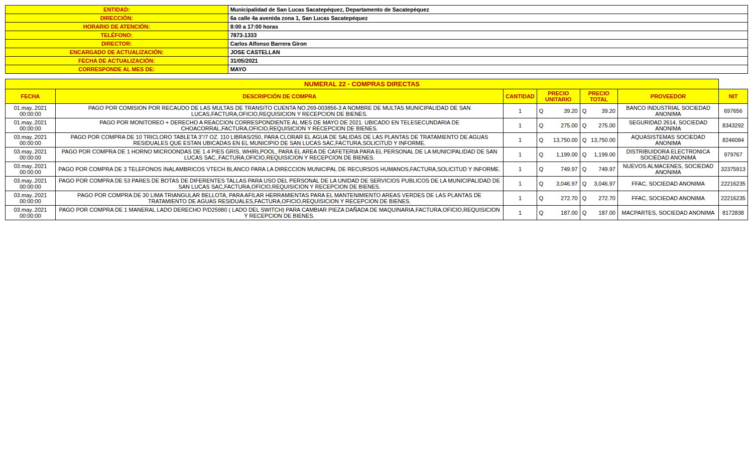| ENTIDAD: | Municipalidad de San Lucas Sacatepéquez, Departamento de Sacatepéquez |
| DIRECCIÓN: | 6a calle 4a avenida zona 1, San Lucas Sacatepéquez |
| HORARIO DE ATENCIÓN: | 8:00 a 17:00 horas |
| TELÉFONO: | 7873-1333 |
| DIRECTOR: | Carlos Alfonso Barrera Giron |
| ENCARGADO DE ACTUALIZACIÓN: | JOSE CASTELLAN |
| FECHA DE ACTUALIZACIÓN: | 31/05/2021 |
| CORRESPONDE AL MES DE: | MAYO |
| NUMERAL 22 - COMPRAS DIRECTAS |
| FECHA | DESCRIPCIÓN DE COMPRA | CANTIDAD | PRECIO UNITARIO | PRECIO TOTAL | PROVEEDOR | NIT |
| 01.may..2021 00:00:00 | PAGO POR COMISION POR RECAUDO DE LAS MULTAS DE TRANSITO CUENTA NO.269-003856-3 A NOMBRE DE MULTAS MUNICIPALIDAD DE SAN LUCAS,FACTURA,OFICIO,REQUISICION Y RECEPCION DE BIENES. | 1 | Q 39.20 | Q 39.20 | BANCO INDUSTRIAL SOCIEDAD ANONIMA | 697656 |
| 01.may..2021 00:00:00 | PAGO POR MONITOREO + DERECHO A REACCION CORRESPONDIENTE AL MES DE MAYO DE 2021. UBICADO EN TELESECUNDARIA DE CHOACORRAL,FACTURA,OFICIO,REQUISICION Y RECEPCION DE BIENES. | 1 | Q 275.00 | Q 275.00 | SEGURIDAD 2614, SOCIEDAD ANONIMA | 8343292 |
| 03.may..2021 00:00:00 | PAGO POR COMPRA DE 10 TRICLORO TABLETA 3"/7 OZ. 110 LIBRAS/250, PARA CLORAR EL AGUA DE SALIDAS DE LAS PLANTAS DE TRATAMIENTO DE AGUAS RESIDUALES QUE ESTAN UBICADAS EN EL MUNICIPIO DE SAN LUCAS SAC,FACTURA,SOLICITUD Y INFORME. | 1 | Q 13,750.00 | Q 13,750.00 | AQUASISTEMAS SOCIEDAD ANONIMA | 8246084 |
| 03.may..2021 00:00:00 | PAGO POR COMPRA DE 1 HORNO MICROONDAS DE 1.4 PIES GRIS, WHIRLPOOL, PARA EL AREA DE CAFETERIA PARA EL PERSONAL DE LA MUNICIPALIDAD DE SAN LUCAS SAC,.FACTURA,OFICIO,REQUISICION Y RECEPCION DE BIENES. | 1 | Q 1,199.00 | Q 1,199.00 | DISTRIBUIDORA ELECTRONICA SOCIEDAD ANONIMA | 979767 |
| 03.may..2021 00:00:00 | PAGO POR COMPRA DE 3 TELEFONOS INALAMBRICOS VTECH BLANCO PARA LA DIRECCION MUNICIPAL DE RECURSOS HUMANOS,FACTURA,SOLICITUD Y INFORME. | 1 | Q 749.97 | Q 749.97 | NUEVOS ALMACENES, SOCIEDAD ANONIMA | 32375913 |
| 03.may..2021 00:00:00 | PAGO POR COMPRA DE 53 PARES DE BOTAS DE DIFERENTES TALLAS PARA USO DEL PERSONAL DE LA UNIDAD DE SERVICIOS PUBLICOS DE LA MUNICIPALIDAD DE SAN LUCAS SAC,FACTURA,OFICIO,REQUISICION Y RECEPCION DE BIENES. | 1 | Q 3,046.97 | Q 3,046.97 | FFAC, SOCIEDAD ANONIMA | 22216235 |
| 03.may..2021 00:00:00 | PAGO POR COMPRA DE 30 LIMA TRIANGULAR BELLOTA, PARA AFILAR HERRAMIENTAS PARA EL MANTENIMIENTO AREAS VERDES DE LAS PLANTAS DE TRATAMIENTO DE AGUAS RESIDUALES,FACTURA,OFICIO,REQUISICION Y RECEPCION DE BIENES. | 1 | Q 272.70 | Q 272.70 | FFAC, SOCIEDAD ANONIMA | 22216235 |
| 03.may..2021 00:00:00 | PAGO POR COMPRA DE 1 MANERAL LADO DERECHO P/D25980 ( LADO DEL SWITCH) PARA CAMBIAR PIEZA DAÑADA DE MAQUINARIA,FACTURA,OFICIO,REQUISICION Y RECEPCION DE BIENES. | 1 | Q 187.00 | Q 187.00 | MACPARTES, SOCIEDAD ANONIMA | 8172838 |